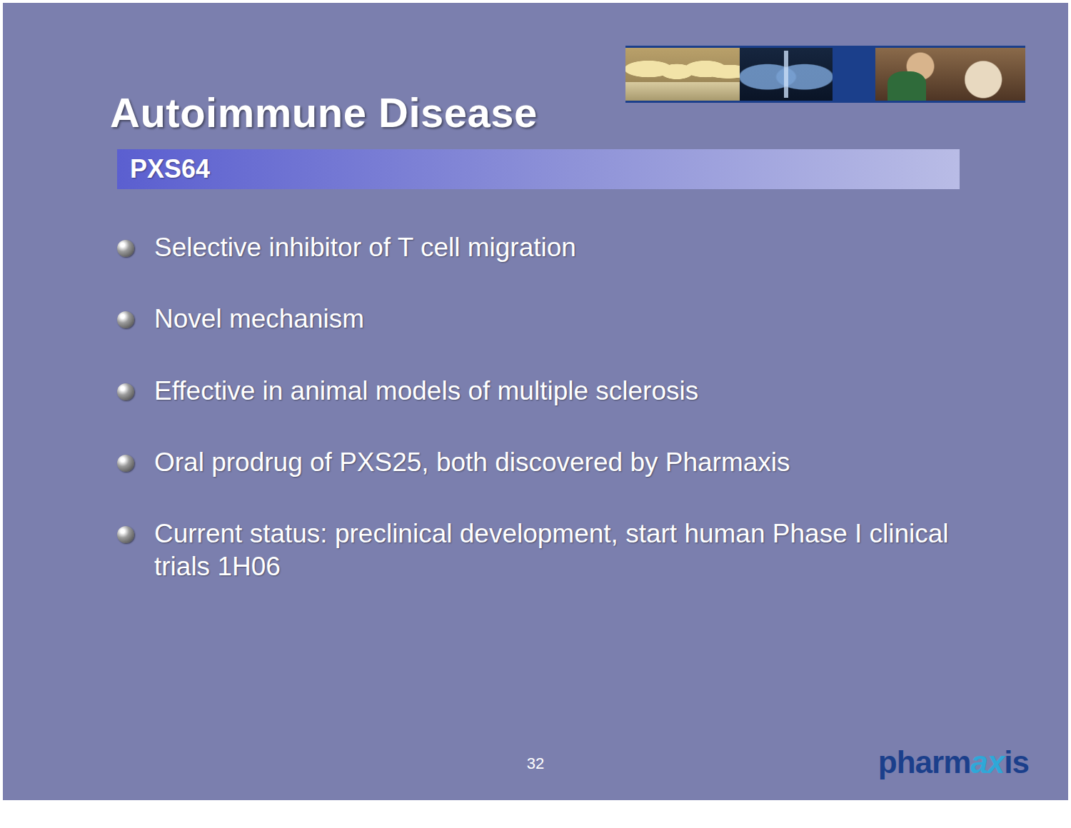Autoimmune Disease
PXS64
Selective inhibitor of T cell migration
Novel mechanism
Effective in animal models of multiple sclerosis
Oral prodrug of PXS25, both discovered by Pharmaxis
Current status: preclinical development, start human Phase I clinical trials 1H06
32
pharm ax is